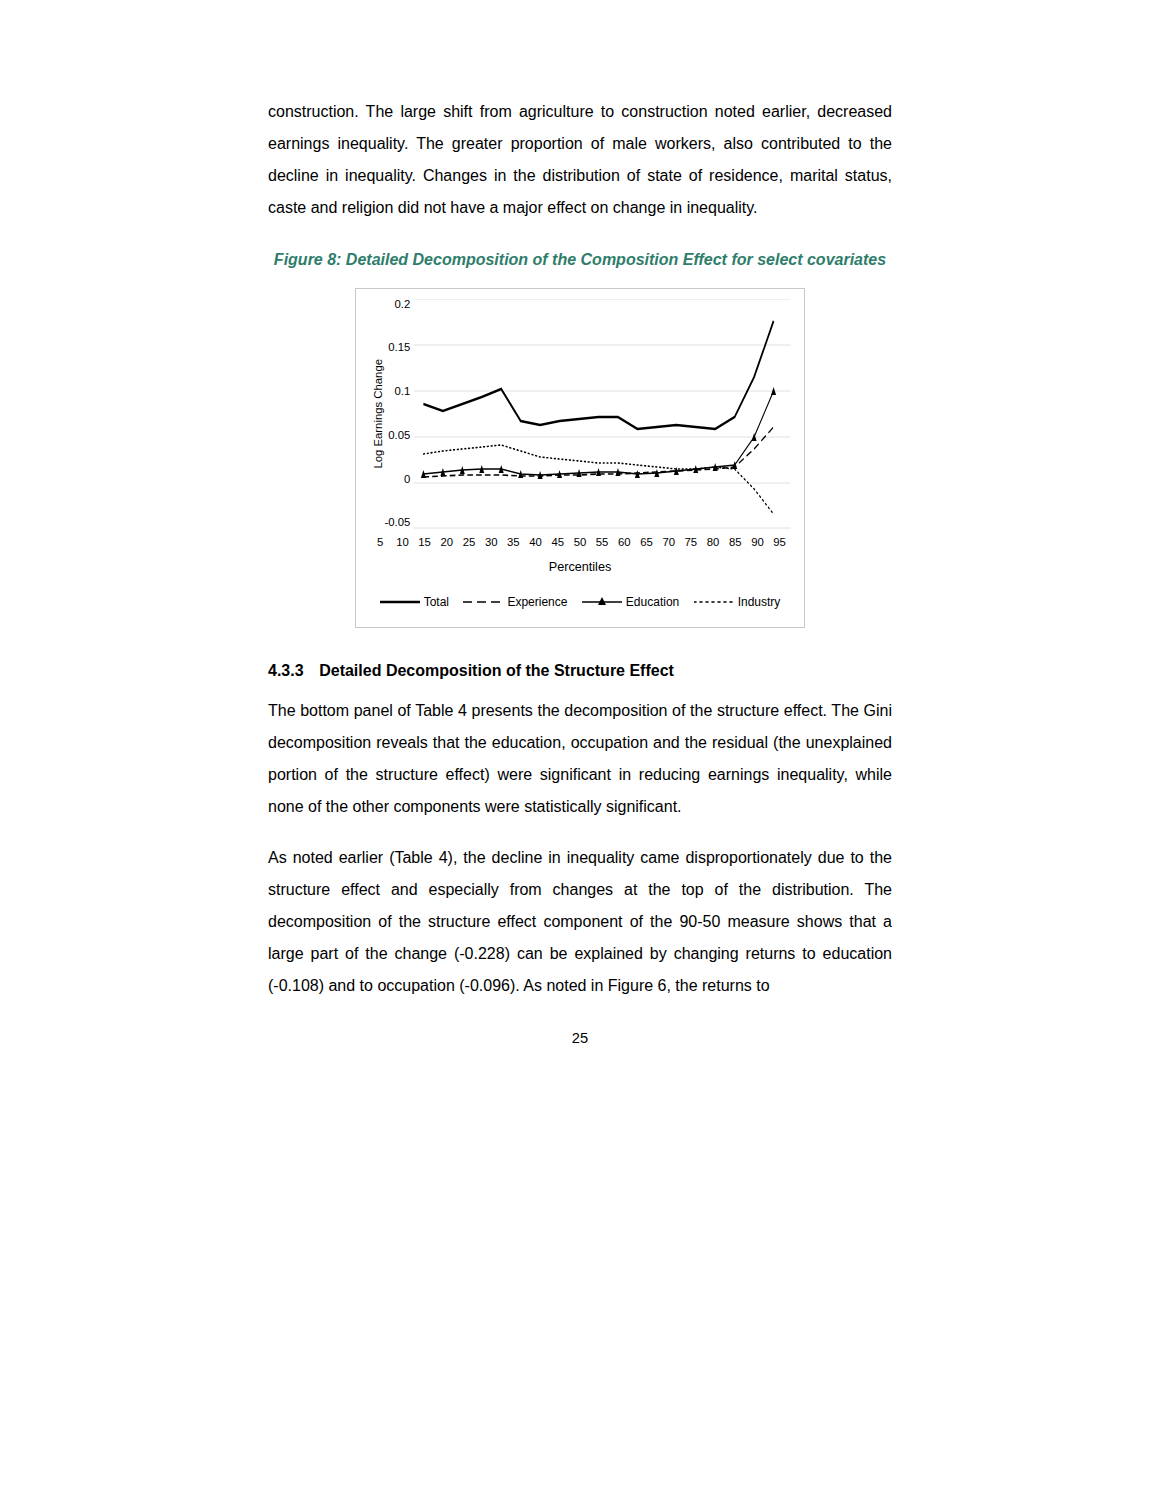construction. The large shift from agriculture to construction noted earlier, decreased earnings inequality. The greater proportion of male workers, also contributed to the decline in inequality. Changes in the distribution of state of residence, marital status, caste and religion did not have a major effect on change in inequality.
Figure 8: Detailed Decomposition of the Composition Effect for select covariates
Log Earnings Change
0.2 0.15 0.1 0.05 0 -0.05
5101520253035404550556065707580859095
Percentiles
Total
Experience
Education
Industry
4.3.3 Detailed Decomposition of the Structure Effect
The bottom panel of Table 4 presents the decomposition of the structure effect. The Gini decomposition reveals that the education, occupation and the residual (the unexplained portion of the structure effect) were significant in reducing earnings inequality, while none of the other components were statistically significant.
As noted earlier (Table 4), the decline in inequality came disproportionately due to the structure effect and especially from changes at the top of the distribution. The decomposition of the structure effect component of the 90-50 measure shows that a large part of the change (-0.228) can be explained by changing returns to education (-0.108) and to occupation (-0.096). As noted in Figure 6, the returns to
25